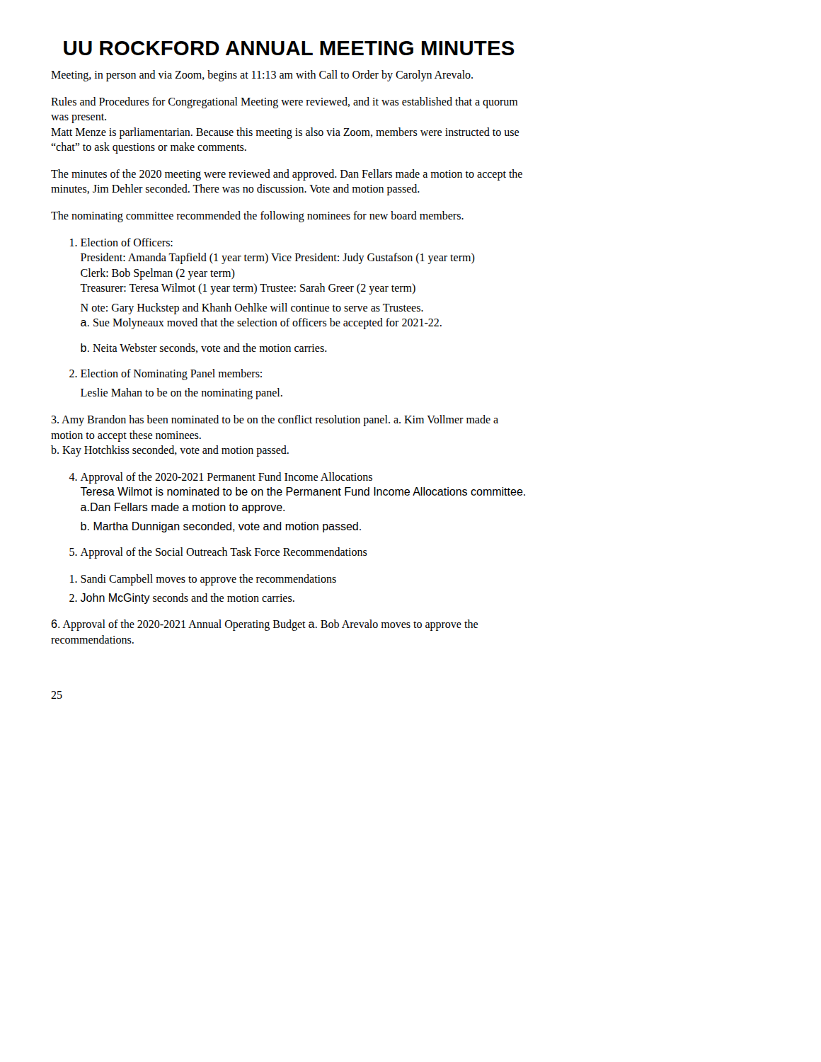UU ROCKFORD ANNUAL MEETING MINUTES
Meeting, in person and via Zoom, begins at 11:13 am with Call to Order by Carolyn Arevalo.
Rules and Procedures for Congregational Meeting were reviewed, and it was established that a quorum was present.
Matt Menze is parliamentarian. Because this meeting is also via Zoom, members were instructed to use “chat” to ask questions or make comments.
The minutes of the 2020 meeting were reviewed and approved. Dan Fellars made a motion to accept the minutes, Jim Dehler seconded. There was no discussion. Vote and motion passed.
The nominating committee recommended the following nominees for new board members.
Election of Officers:
President: Amanda Tapfield (1 year term) Vice President: Judy Gustafson (1 year term)
Clerk: Bob Spelman (2 year term)
Treasurer: Teresa Wilmot (1 year term) Trustee: Sarah Greer (2 year term)
N ote: Gary Huckstep and Khanh Oehlke will continue to serve as Trustees.
a. Sue Molyneaux moved that the selection of officers be accepted for 2021-22.
b. Neita Webster seconds, vote and the motion carries.
Election of Nominating Panel members:
Leslie Mahan to be on the nominating panel.
3. Amy Brandon has been nominated to be on the conflict resolution panel. a. Kim Vollmer made a motion to accept these nominees.
b. Kay Hotchkiss seconded, vote and motion passed.
Approval of the 2020-2021 Permanent Fund Income Allocations
Teresa Wilmot is nominated to be on the Permanent Fund Income Allocations committee. a.Dan Fellars made a motion to approve.
b. Martha Dunnigan seconded, vote and motion passed.
Approval of the Social Outreach Task Force Recommendations
Sandi Campbell moves to approve the recommendations
John McGinty seconds and the motion carries.
6. Approval of the 2020-2021 Annual Operating Budget a. Bob Arevalo moves to approve the recommendations.
25